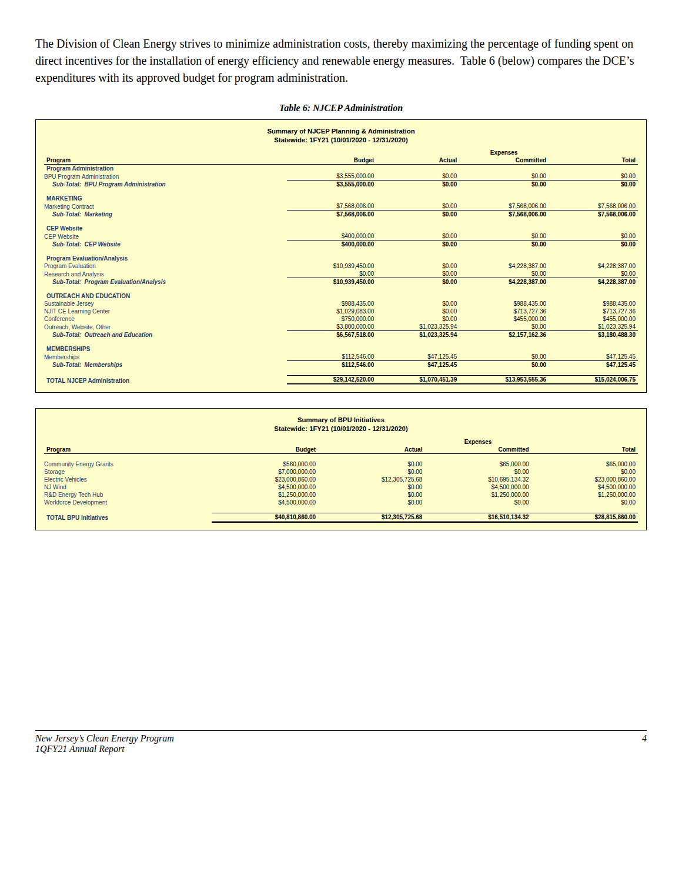The Division of Clean Energy strives to minimize administration costs, thereby maximizing the percentage of funding spent on direct incentives for the installation of energy efficiency and renewable energy measures. Table 6 (below) compares the DCE’s expenditures with its approved budget for program administration.
Table 6: NJCEP Administration
Summary of NJCEP Planning & Administration
Statewide: 1FY21 (10/01/2020 - 12/31/2020)
| | | | Expenses | |
| Program | Budget | Actual | Committed | Total |
| Program Administration | | | | |
| BPU Program Administration | $3,555,000.00 | $0.00 | $0.00 | $0.00 |
| Sub-Total: BPU Program Administration | $3,555,000.00 | $0.00 | $0.00 | $0.00 |
| MARKETING | | | | |
| Marketing Contract | $7,568,006.00 | $0.00 | $7,568,006.00 | $7,568,006.00 |
| Sub-Total: Marketing | $7,568,006.00 | $0.00 | $7,568,006.00 | $7,568,006.00 |
| CEP Website | | | | |
| CEP Website | $400,000.00 | $0.00 | $0.00 | $0.00 |
| Sub-Total: CEP Website | $400,000.00 | $0.00 | $0.00 | $0.00 |
| Program Evaluation/Analysis | | | | |
| Program Evaluation | $10,939,450.00 | $0.00 | $4,228,387.00 | $4,228,387.00 |
| Research and Analysis | $0.00 | $0.00 | $0.00 | $0.00 |
| Sub-Total: Program Evaluation/Analysis | $10,939,450.00 | $0.00 | $4,228,387.00 | $4,228,387.00 |
| OUTREACH AND EDUCATION | | | | |
| Sustainable Jersey | $988,435.00 | $0.00 | $988,435.00 | $988,435.00 |
| NJIT CE Learning Center | $1,029,083.00 | $0.00 | $713,727.36 | $713,727.36 |
| Conference | $750,000.00 | $0.00 | $455,000.00 | $455,000.00 |
| Outreach, Website, Other | $3,800,000.00 | $1,023,325.94 | $0.00 | $1,023,325.94 |
| Sub-Total: Outreach and Education | $6,567,518.00 | $1,023,325.94 | $2,157,162.36 | $3,180,488.30 |
| MEMBERSHIPS | | | | |
| Memberships | $112,546.00 | $47,125.45 | $0.00 | $47,125.45 |
| Sub-Total: Memberships | $112,546.00 | $47,125.45 | $0.00 | $47,125.45 |
| TOTAL NJCEP Administration | $29,142,520.00 | $1,070,451.39 | $13,953,555.36 | $15,024,006.75 |
Summary of BPU Initiatives
Statewide: 1FY21 (10/01/2020 - 12/31/2020)
| | | | Expenses | |
| Program | Budget | Actual | Committed | Total |
| Community Energy Grants | $560,000.00 | $0.00 | $65,000.00 | $65,000.00 |
| Storage | $7,000,000.00 | $0.00 | $0.00 | $0.00 |
| Electric Vehicles | $23,000,860.00 | $12,305,725.68 | $10,695,134.32 | $23,000,860.00 |
| NJ Wind | $4,500,000.00 | $0.00 | $4,500,000.00 | $4,500,000.00 |
| R&D Energy Tech Hub | $1,250,000.00 | $0.00 | $1,250,000.00 | $1,250,000.00 |
| Workforce Development | $4,500,000.00 | $0.00 | $0.00 | $0.00 |
| TOTAL BPU Initiatives | $40,810,860.00 | $12,305,725.68 | $16,510,134.32 | $28,815,860.00 |
New Jersey’s Clean Energy Program
1QFY21 Annual Report
4